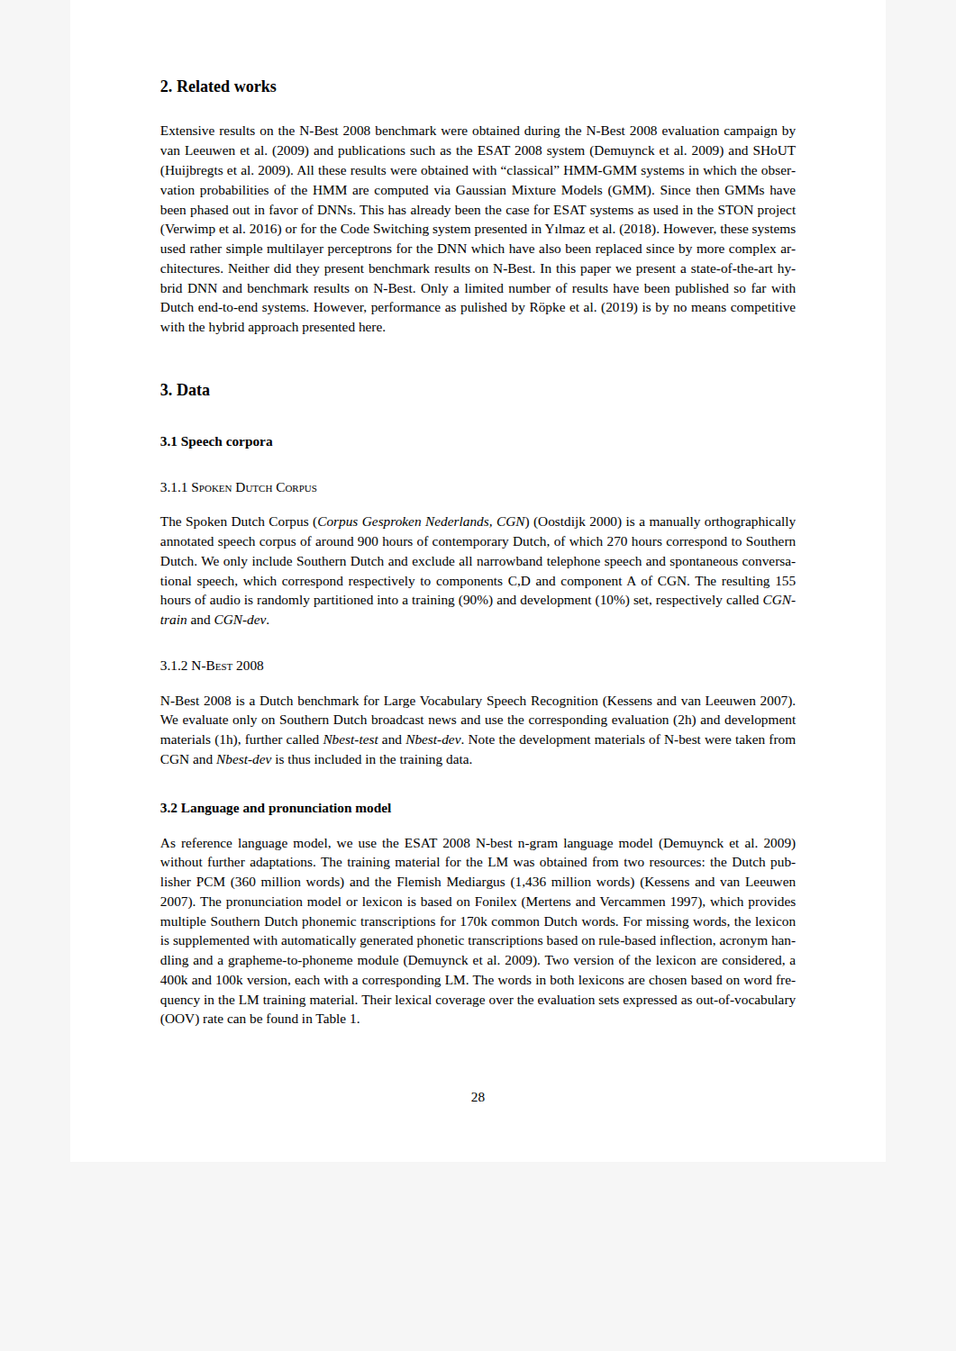2. Related works
Extensive results on the N-Best 2008 benchmark were obtained during the N-Best 2008 evaluation campaign by van Leeuwen et al. (2009) and publications such as the ESAT 2008 system (Demuynck et al. 2009) and SHoUT (Huijbregts et al. 2009). All these results were obtained with “classical” HMM-GMM systems in which the observation probabilities of the HMM are computed via Gaussian Mixture Models (GMM). Since then GMMs have been phased out in favor of DNNs. This has already been the case for ESAT systems as used in the STON project (Verwimp et al. 2016) or for the Code Switching system presented in Yılmaz et al. (2018). However, these systems used rather simple multilayer perceptrons for the DNN which have also been replaced since by more complex architectures. Neither did they present benchmark results on N-Best. In this paper we present a state-of-the-art hybrid DNN and benchmark results on N-Best. Only a limited number of results have been published so far with Dutch end-to-end systems. However, performance as pulished by Röpke et al. (2019) is by no means competitive with the hybrid approach presented here.
3. Data
3.1 Speech corpora
3.1.1 Spoken Dutch Corpus
The Spoken Dutch Corpus (Corpus Gesproken Nederlands, CGN) (Oostdijk 2000) is a manually orthographically annotated speech corpus of around 900 hours of contemporary Dutch, of which 270 hours correspond to Southern Dutch. We only include Southern Dutch and exclude all narrowband telephone speech and spontaneous conversational speech, which correspond respectively to components C,D and component A of CGN. The resulting 155 hours of audio is randomly partitioned into a training (90%) and development (10%) set, respectively called CGN-train and CGN-dev.
3.1.2 N-Best 2008
N-Best 2008 is a Dutch benchmark for Large Vocabulary Speech Recognition (Kessens and van Leeuwen 2007). We evaluate only on Southern Dutch broadcast news and use the corresponding evaluation (2h) and development materials (1h), further called Nbest-test and Nbest-dev. Note the development materials of N-best were taken from CGN and Nbest-dev is thus included in the training data.
3.2 Language and pronunciation model
As reference language model, we use the ESAT 2008 N-best n-gram language model (Demuynck et al. 2009) without further adaptations. The training material for the LM was obtained from two resources: the Dutch publisher PCM (360 million words) and the Flemish Mediargus (1,436 million words) (Kessens and van Leeuwen 2007). The pronunciation model or lexicon is based on Fonilex (Mertens and Vercammen 1997), which provides multiple Southern Dutch phonemic transcriptions for 170k common Dutch words. For missing words, the lexicon is supplemented with automatically generated phonetic transcriptions based on rule-based inflection, acronym handling and a grapheme-to-phoneme module (Demuynck et al. 2009). Two version of the lexicon are considered, a 400k and 100k version, each with a corresponding LM. The words in both lexicons are chosen based on word frequency in the LM training material. Their lexical coverage over the evaluation sets expressed as out-of-vocabulary (OOV) rate can be found in Table 1.
28